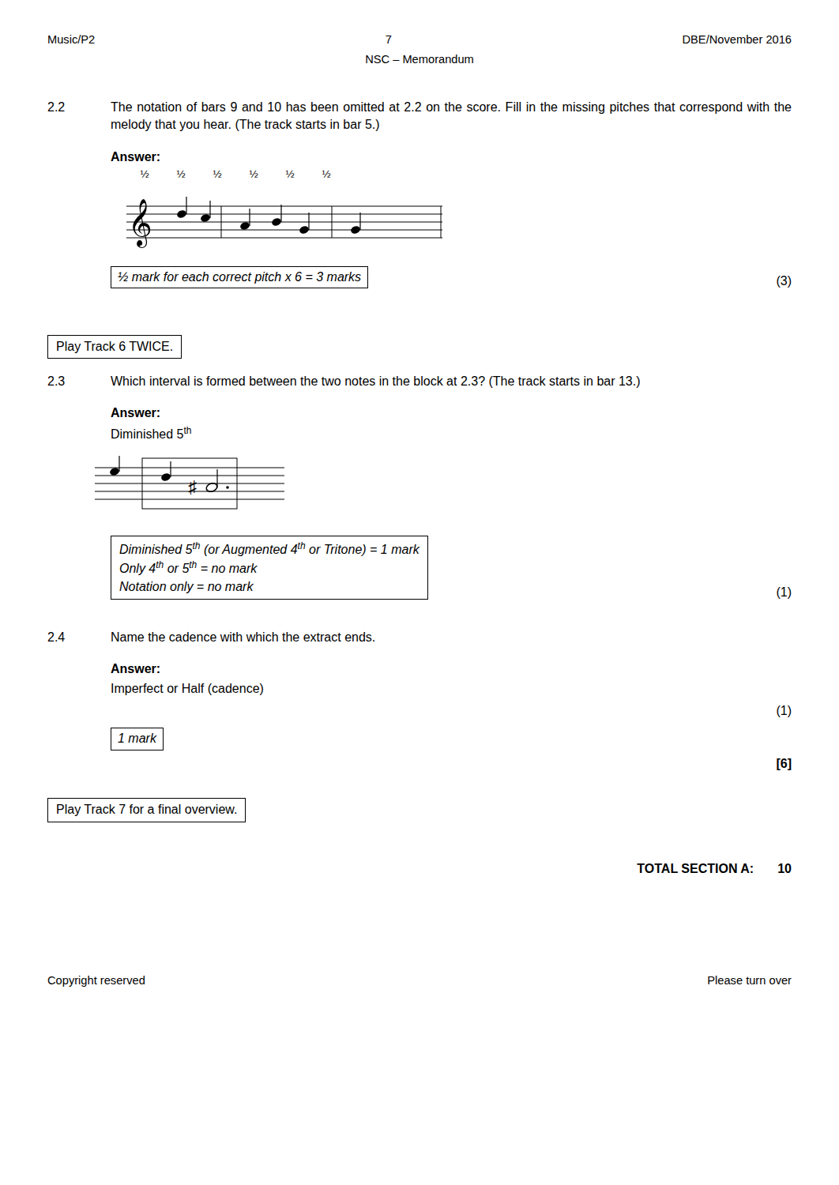Music/P2
7
DBE/November 2016
NSC – Memorandum
2.2
The notation of bars 9 and 10 has been omitted at 2.2 on the score. Fill in the missing pitches that correspond with the melody that you hear. (The track starts in bar 5.)
Answer:
½ ½ ½ ½ ½ ½
𝄞
½ mark for each correct pitch x 6 = 3 marks
(3)
Play Track 6 TWICE.
2.3
Which interval is formed between the two notes in the block at 2.3? (The track starts in bar 13.)
Answer:
Diminished 5th
♯
Diminished 5th (or Augmented 4th or Tritone) = 1 mark
Only 4th or 5th = no mark
Notation only = no mark
(1)
2.4
Name the cadence with which the extract ends.
Answer:
Imperfect or Half (cadence)
(1)
1 mark
[6]
Play Track 7 for a final overview.
TOTAL SECTION A: 10
Copyright reserved
Please turn over